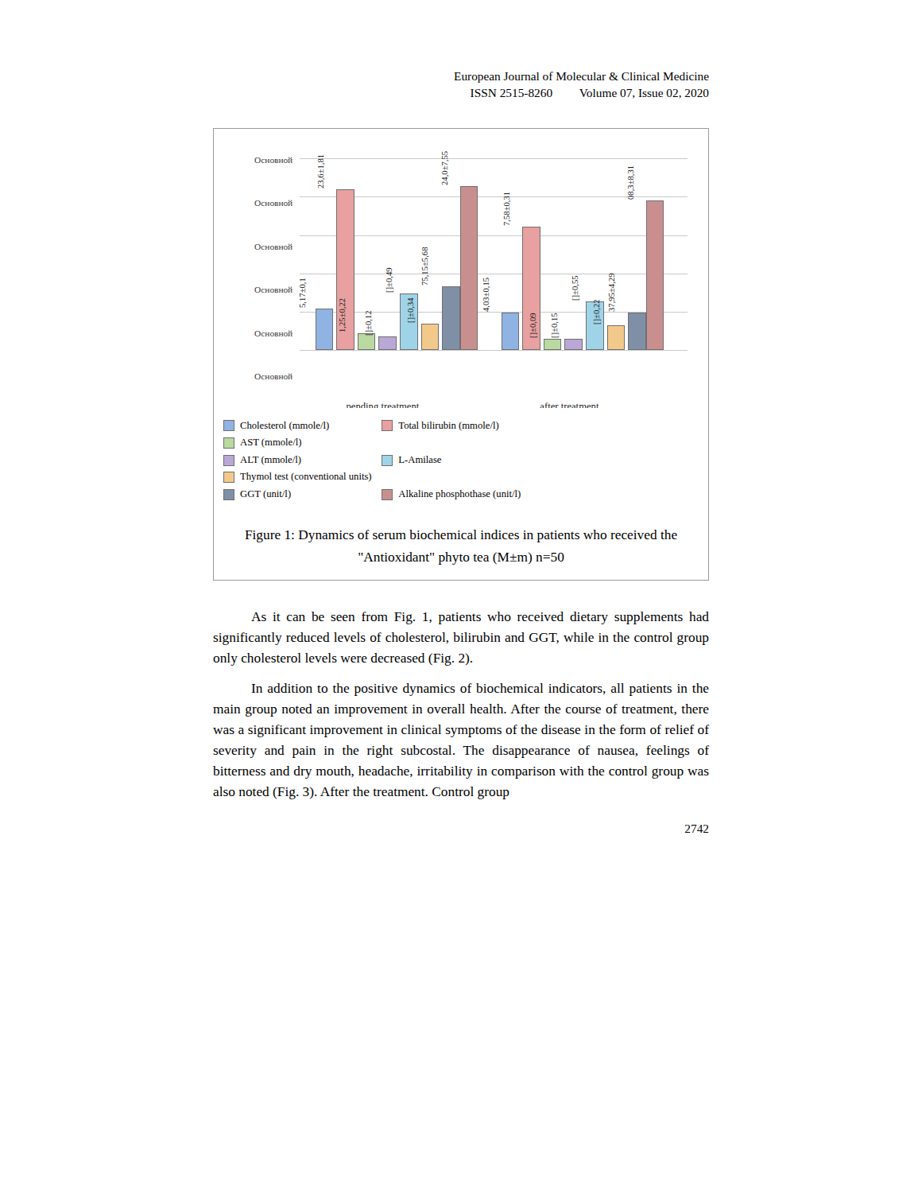European Journal of Molecular & Clinical Medicine ISSN 2515-8260 Volume 07, Issue 02, 2020
Основной Основной Основной Основной Основной Основной
5,17±0,1
23,6±1,81
1,25±0,22
[]±0,12
[]±0,49
[]±0,34
75,15±5,68
24,0±7,55
4,03±0,15
7,58±0,31
[]±0,09
[]±0,15
[]±0,55
[]±0,22
37,95±4,29
08,3±8,31
pending treatment after treatment
Cholesterol (mmole/l)
Total bilirubin (mmole/l)
AST (mmole/l)
ALT (mmole/l)
L-Amilase
Thymol test (conventional units)
GGT (unit/l)
Alkaline phosphothase (unit/l)
Figure 1: Dynamics of serum biochemical indices in patients who received the
"Antioxidant" phyto tea (M±m) n=50
As it can be seen from Fig. 1, patients who received dietary supplements had significantly reduced levels of cholesterol, bilirubin and GGT, while in the control group only cholesterol levels were decreased (Fig. 2).
In addition to the positive dynamics of biochemical indicators, all patients in the main group noted an improvement in overall health. After the course of treatment, there was a significant improvement in clinical symptoms of the disease in the form of relief of severity and pain in the right subcostal. The disappearance of nausea, feelings of bitterness and dry mouth, headache, irritability in comparison with the control group was also noted (Fig. 3). After the treatment. Control group
2742